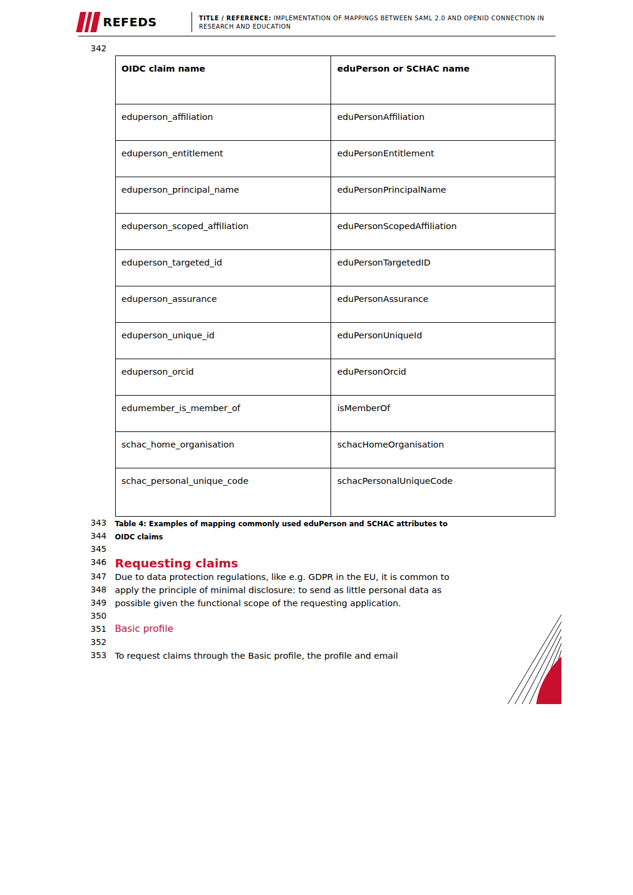REFEDS
TITLE / REFERENCE: IMPLEMENTATION OF MAPPINGS BETWEEN SAML 2.0 AND OPENID CONNECTION IN RESEARCH AND EDUCATION
342
| OIDC claim name | eduPerson or SCHAC name |
| --- | --- |
| eduperson_affiliation | eduPersonAffiliation |
| eduperson_entitlement | eduPersonEntitlement |
| eduperson_principal_name | eduPersonPrincipalName |
| eduperson_scoped_affiliation | eduPersonScopedAffiliation |
| eduperson_targeted_id | eduPersonTargetedID |
| eduperson_assurance | eduPersonAssurance |
| eduperson_unique_id | eduPersonUniqueId |
| eduperson_orcid | eduPersonOrcid |
| edumember_is_member_of | isMemberOf |
| schac_home_organisation | schacHomeOrganisation |
| schac_personal_unique_code | schacPersonalUniqueCode |
343
Table 4: Examples of mapping commonly used eduPerson and SCHAC attributes to
344
OIDC claims
345
346
Requesting claims
347
Due to data protection regulations, like e.g. GDPR in the EU, it is common to
348
apply the principle of minimal disclosure: to send as little personal data as
349
possible given the functional scope of the requesting application.
350
351
Basic profile
352
353
To request claims through the Basic profile, the profile and email
17